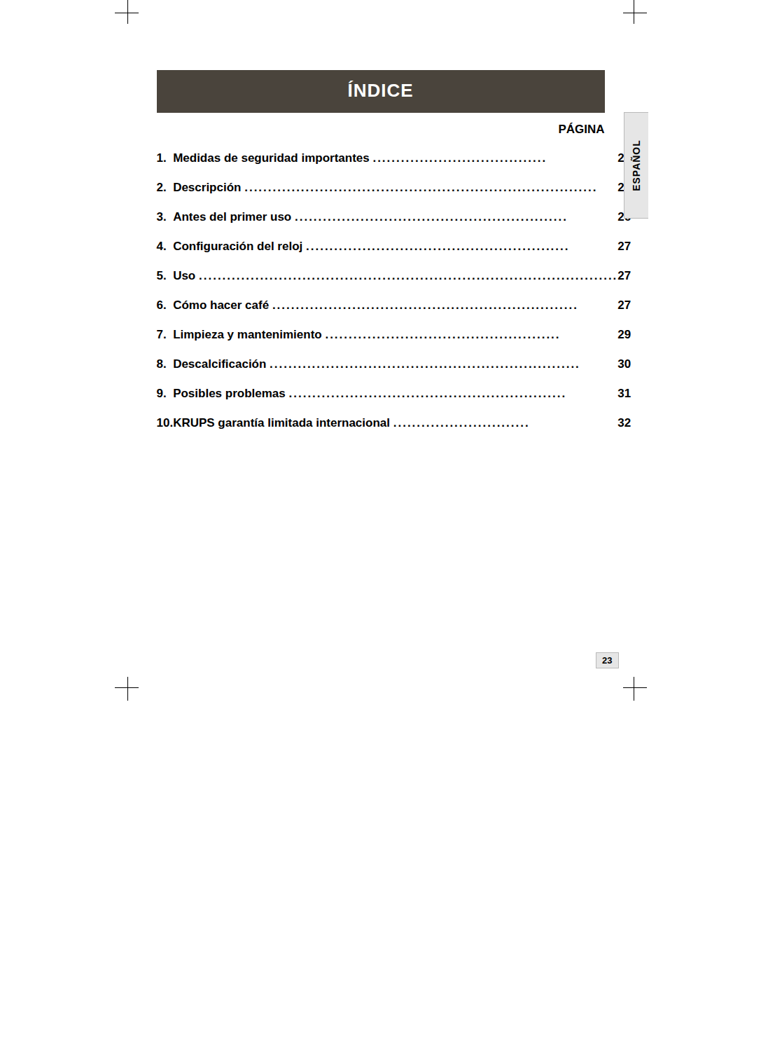ÍNDICE
PÁGINA
ESPAÑOL
| 1. | Medidas de seguridad importantes ..................................... | 24 |
| 2. | Descripción ........................................................................... | 26 |
| 3. | Antes del primer uso .......................................................... | 26 |
| 4. | Configuración del reloj ........................................................ | 27 |
| 5. | Uso ......................................................................................... | 27 |
| 6. | Cómo hacer café ................................................................. | 27 |
| 7. | Limpieza y mantenimiento .................................................. | 29 |
| 8. | Descalcificación .................................................................. | 30 |
| 9. | Posibles problemas ........................................................... | 31 |
| 10. | KRUPS garantía limitada internacional ............................. | 32 |
23